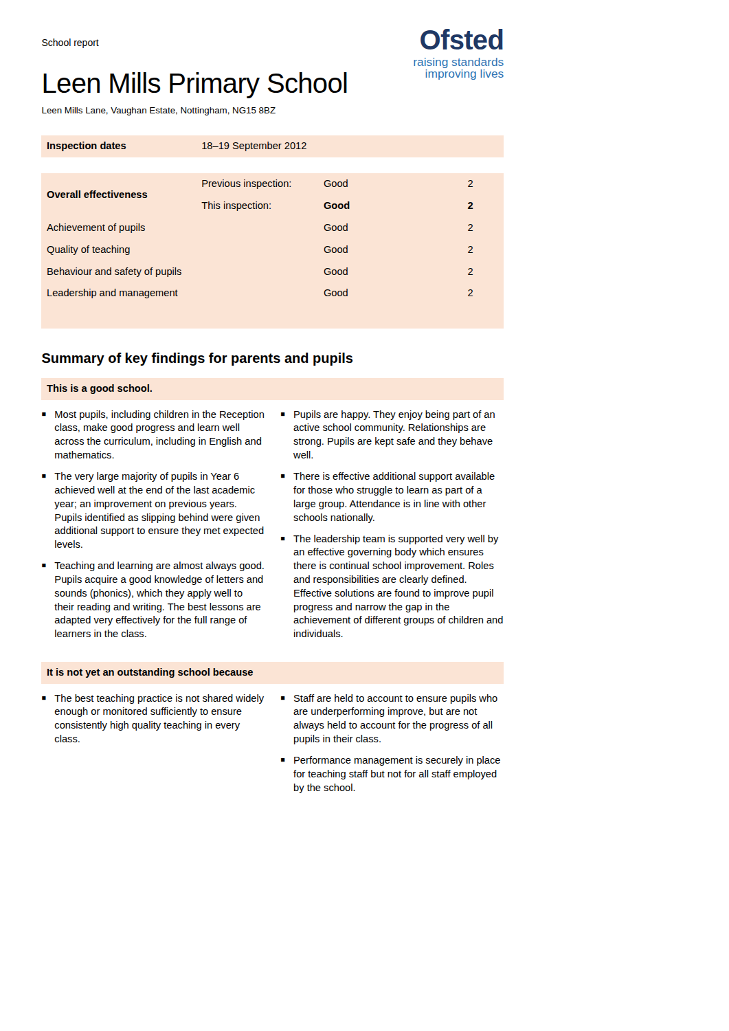Ofsted
raising standards
improving lives
School report
Leen Mills Primary School
Leen Mills Lane, Vaughan Estate, Nottingham, NG15 8BZ
| Inspection dates | 18–19 September 2012 | | |
| Overall effectiveness | Previous inspection: | Good | 2 |
| This inspection: | Good | 2 |
| Achievement of pupils | Good | 2 |
| Quality of teaching | Good | 2 |
| Behaviour and safety of pupils | Good | 2 |
| Leadership and management | Good | 2 |
Summary of key findings for parents and pupils
This is a good school.
Most pupils, including children in the Reception class, make good progress and learn well across the curriculum, including in English and mathematics.
The very large majority of pupils in Year 6 achieved well at the end of the last academic year; an improvement on previous years. Pupils identified as slipping behind were given additional support to ensure they met expected levels.
Teaching and learning are almost always good. Pupils acquire a good knowledge of letters and sounds (phonics), which they apply well to their reading and writing. The best lessons are adapted very effectively for the full range of learners in the class.
Pupils are happy. They enjoy being part of an active school community. Relationships are strong. Pupils are kept safe and they behave well.
There is effective additional support available for those who struggle to learn as part of a large group. Attendance is in line with other schools nationally.
The leadership team is supported very well by an effective governing body which ensures there is continual school improvement. Roles and responsibilities are clearly defined. Effective solutions are found to improve pupil progress and narrow the gap in the achievement of different groups of children and individuals.
It is not yet an outstanding school because
The best teaching practice is not shared widely enough or monitored sufficiently to ensure consistently high quality teaching in every class.
Staff are held to account to ensure pupils who are underperforming improve, but are not always held to account for the progress of all pupils in their class.
Performance management is securely in place for teaching staff but not for all staff employed by the school.